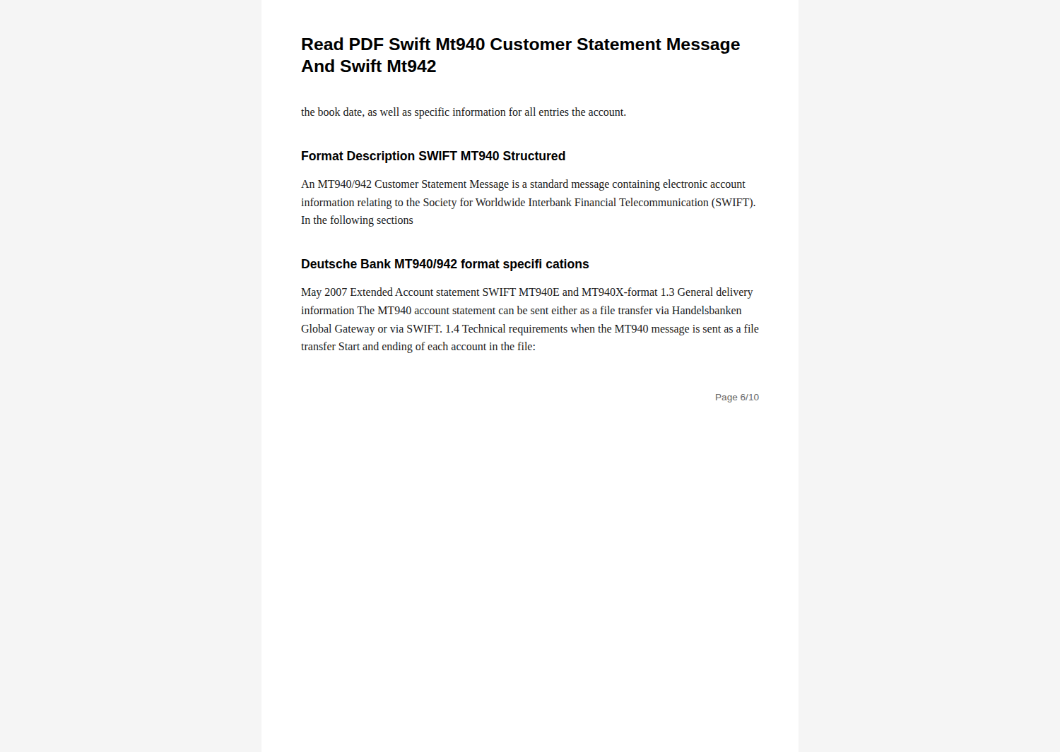Read PDF Swift Mt940 Customer Statement Message And Swift Mt942
the book date, as well as specific information for all entries the account.
Format Description SWIFT MT940 Structured
An MT940/942 Customer Statement Message is a standard message containing electronic account information relating to the Society for Worldwide Interbank Financial Telecommunication (SWIFT). In the following sections
Deutsche Bank MT940/942 format specifi cations
May 2007 Extended Account statement SWIFT MT940E and MT940X-format 1.3 General delivery information The MT940 account statement can be sent either as a file transfer via Handelsbanken Global Gateway or via SWIFT. 1.4 Technical requirements when the MT940 message is sent as a file transfer Start and ending of each account in the file:
Page 6/10